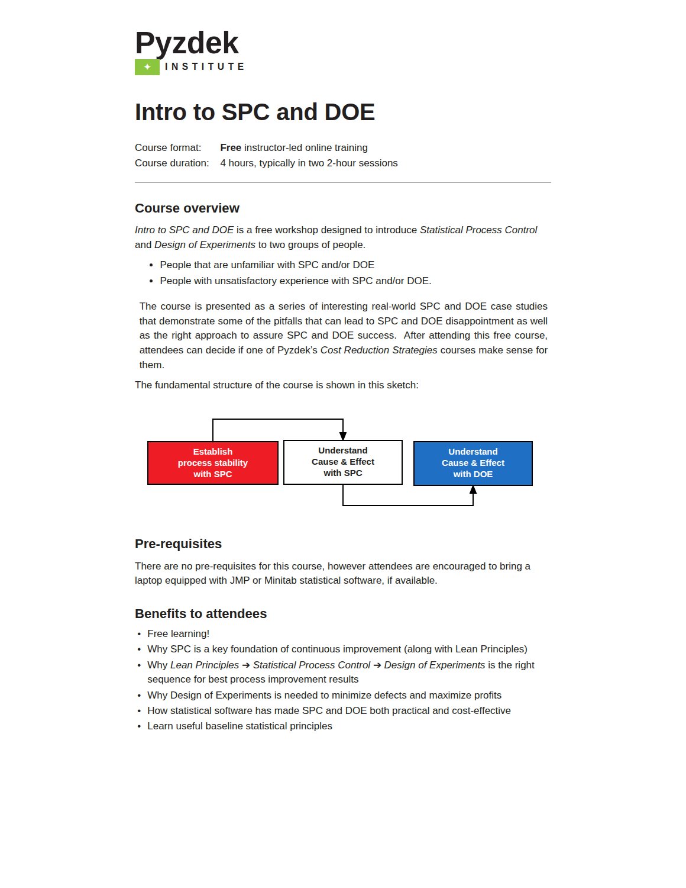Pyzdek
✦ Institute
Intro to SPC and DOE
Course format:
Free instructor-led online training
Course duration:
4 hours, typically in two 2-hour sessions
Course overview
Intro to SPC and DOE is a free workshop designed to introduce Statistical Process Control and Design of Experiments to two groups of people.
People that are unfamiliar with SPC and/or DOE
People with unsatisfactory experience with SPC and/or DOE.
The course is presented as a series of interesting real-world SPC and DOE case studies that demonstrate some of the pitfalls that can lead to SPC and DOE disappointment as well as the right approach to assure SPC and DOE success. After attending this free course, attendees can decide if one of Pyzdek’s Cost Reduction Strategies courses make sense for them.
The fundamental structure of the course is shown in this sketch:
Establish process stability with SPC Understand Cause & Effect with SPC Understand Cause & Effect with DOE
Pre-requisites
There are no pre-requisites for this course, however attendees are encouraged to bring a laptop equipped with JMP or Minitab statistical software, if available.
Benefits to attendees
Free learning!
Why SPC is a key foundation of continuous improvement (along with Lean Principles)
Why Lean Principles ➔ Statistical Process Control ➔ Design of Experiments is the right sequence for best process improvement results
Why Design of Experiments is needed to minimize defects and maximize profits
How statistical software has made SPC and DOE both practical and cost-effective
Learn useful baseline statistical principles